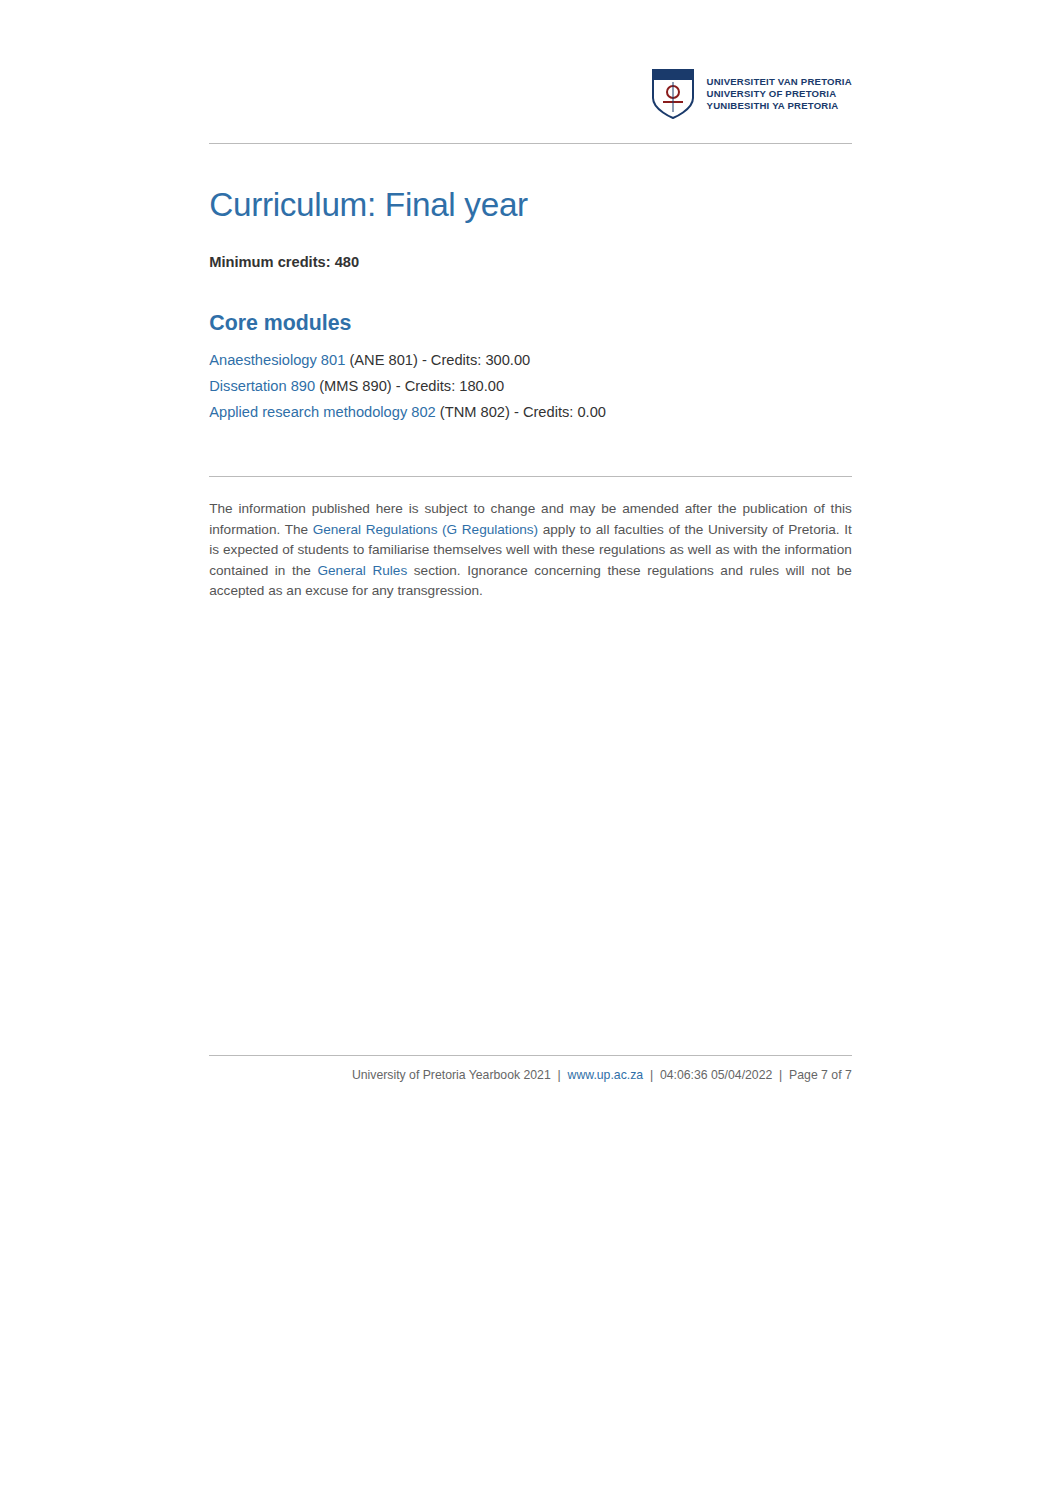Universiteit van Pretoria University of Pretoria Yunibesithi ya Pretoria
Curriculum: Final year
Minimum credits: 480
Core modules
Anaesthesiology 801 (ANE 801) - Credits: 300.00
Dissertation 890 (MMS 890) - Credits: 180.00
Applied research methodology 802 (TNM 802) - Credits: 0.00
The information published here is subject to change and may be amended after the publication of this information. The General Regulations (G Regulations) apply to all faculties of the University of Pretoria. It is expected of students to familiarise themselves well with these regulations as well as with the information contained in the General Rules section. Ignorance concerning these regulations and rules will not be accepted as an excuse for any transgression.
University of Pretoria Yearbook 2021 | www.up.ac.za | 04:06:36 05/04/2022 | Page 7 of 7